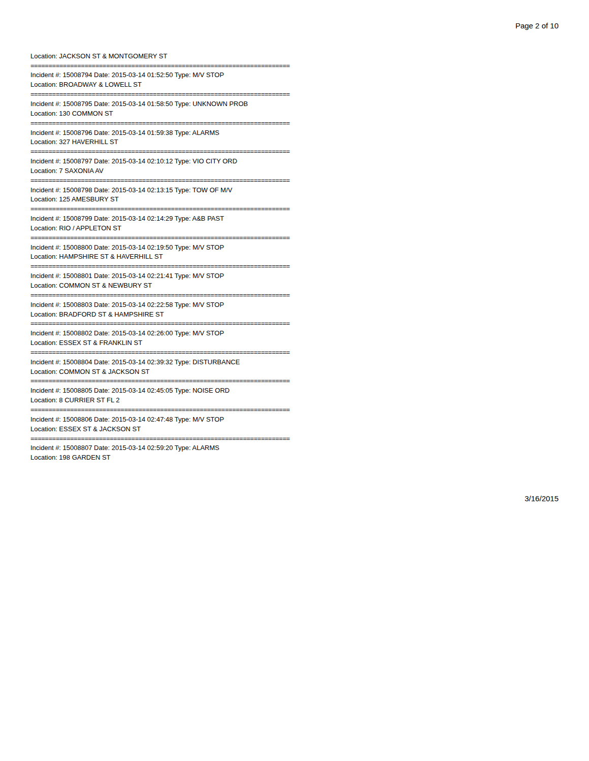Page 2 of 10
Location: JACKSON ST & MONTGOMERY ST ======================================================================== Incident #: 15008794 Date: 2015-03-14 01:52:50 Type: M/V STOP Location: BROADWAY & LOWELL ST ======================================================================== Incident #: 15008795 Date: 2015-03-14 01:58:50 Type: UNKNOWN PROB Location: 130 COMMON ST ======================================================================== Incident #: 15008796 Date: 2015-03-14 01:59:38 Type: ALARMS Location: 327 HAVERHILL ST ======================================================================== Incident #: 15008797 Date: 2015-03-14 02:10:12 Type: VIO CITY ORD Location: 7 SAXONIA AV ======================================================================== Incident #: 15008798 Date: 2015-03-14 02:13:15 Type: TOW OF M/V Location: 125 AMESBURY ST ======================================================================== Incident #: 15008799 Date: 2015-03-14 02:14:29 Type: A&B PAST Location: RIO / APPLETON ST ======================================================================== Incident #: 15008800 Date: 2015-03-14 02:19:50 Type: M/V STOP Location: HAMPSHIRE ST & HAVERHILL ST ======================================================================== Incident #: 15008801 Date: 2015-03-14 02:21:41 Type: M/V STOP Location: COMMON ST & NEWBURY ST ======================================================================== Incident #: 15008803 Date: 2015-03-14 02:22:58 Type: M/V STOP Location: BRADFORD ST & HAMPSHIRE ST ======================================================================== Incident #: 15008802 Date: 2015-03-14 02:26:00 Type: M/V STOP Location: ESSEX ST & FRANKLIN ST ======================================================================== Incident #: 15008804 Date: 2015-03-14 02:39:32 Type: DISTURBANCE Location: COMMON ST & JACKSON ST ======================================================================== Incident #: 15008805 Date: 2015-03-14 02:45:05 Type: NOISE ORD Location: 8 CURRIER ST FL 2 ======================================================================== Incident #: 15008806 Date: 2015-03-14 02:47:48 Type: M/V STOP Location: ESSEX ST & JACKSON ST ======================================================================== Incident #: 15008807 Date: 2015-03-14 02:59:20 Type: ALARMS Location: 198 GARDEN ST
3/16/2015